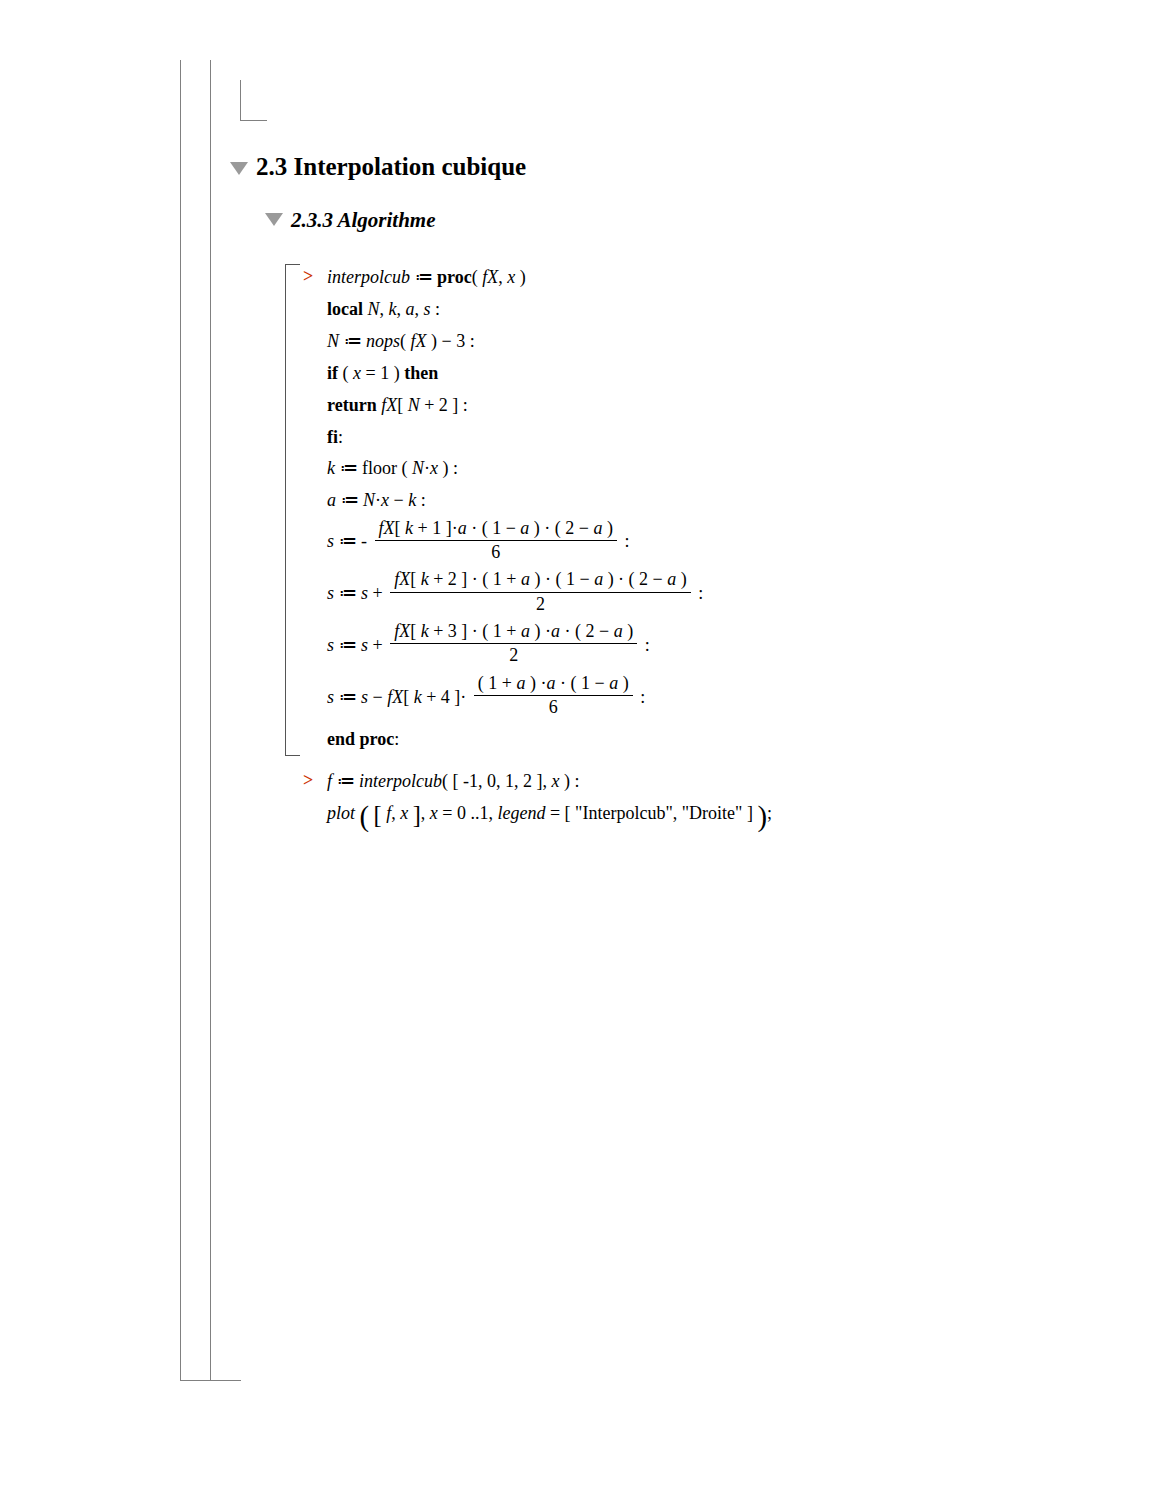2.3 Interpolation cubique
2.3.3 Algorithme
>
interpolcub ≔ proc( fX, x )
local N, k, a, s :
N ≔ nops( fX ) − 3 :
if ( x = 1 ) then
return fX[ N + 2 ] :
fi:
k ≔ floor ( N·x ) :
a ≔ N·x − k :
s ≔ - fX[ k + 1 ]·a · ( 1 − a ) · ( 2 − a ) 6 :
s ≔ s + fX[ k + 2 ] · ( 1 + a ) · ( 1 − a ) · ( 2 − a ) 2 :
s ≔ s + fX[ k + 3 ] · ( 1 + a ) ·a · ( 2 − a ) 2 :
s ≔ s − fX[ k + 4 ]· ( 1 + a ) ·a · ( 1 − a ) 6 :
end proc:
>
f ≔ interpolcub( [ -1, 0, 1, 2 ], x ) :
plot ( [ f, x ], x = 0 ..1, legend = [ "Interpolcub", "Droite" ] );